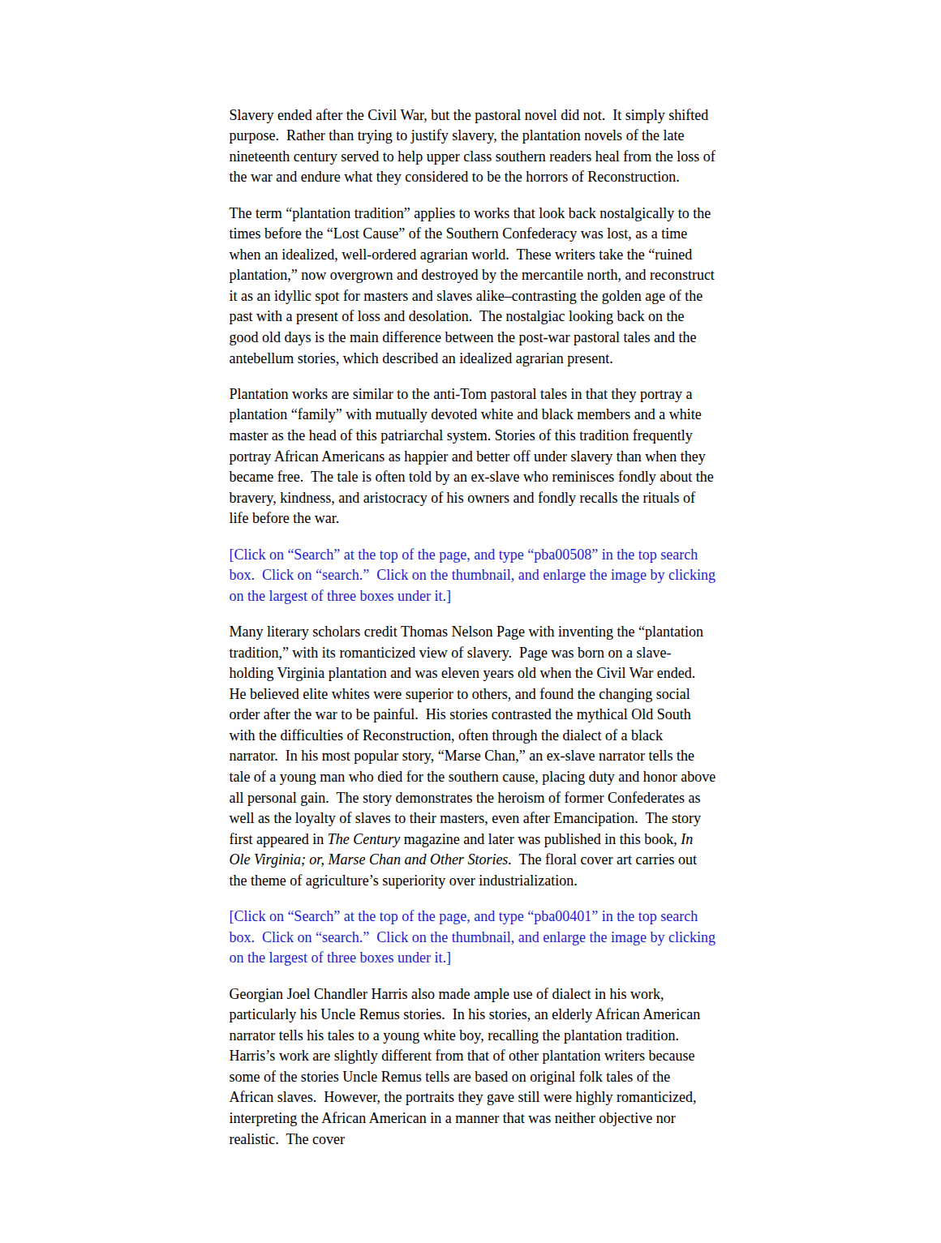Slavery ended after the Civil War, but the pastoral novel did not. It simply shifted purpose. Rather than trying to justify slavery, the plantation novels of the late nineteenth century served to help upper class southern readers heal from the loss of the war and endure what they considered to be the horrors of Reconstruction.
The term “plantation tradition” applies to works that look back nostalgically to the times before the “Lost Cause” of the Southern Confederacy was lost, as a time when an idealized, well-ordered agrarian world. These writers take the “ruined plantation,” now overgrown and destroyed by the mercantile north, and reconstruct it as an idyllic spot for masters and slaves alike–contrasting the golden age of the past with a present of loss and desolation. The nostalgiac looking back on the good old days is the main difference between the post-war pastoral tales and the antebellum stories, which described an idealized agrarian present.
Plantation works are similar to the anti-Tom pastoral tales in that they portray a plantation “family” with mutually devoted white and black members and a white master as the head of this patriarchal system. Stories of this tradition frequently portray African Americans as happier and better off under slavery than when they became free. The tale is often told by an ex-slave who reminisces fondly about the bravery, kindness, and aristocracy of his owners and fondly recalls the rituals of life before the war.
[Click on “Search” at the top of the page, and type “pba00508” in the top search box. Click on “search.” Click on the thumbnail, and enlarge the image by clicking on the largest of three boxes under it.]
Many literary scholars credit Thomas Nelson Page with inventing the “plantation tradition,” with its romanticized view of slavery. Page was born on a slave-holding Virginia plantation and was eleven years old when the Civil War ended. He believed elite whites were superior to others, and found the changing social order after the war to be painful. His stories contrasted the mythical Old South with the difficulties of Reconstruction, often through the dialect of a black narrator. In his most popular story, “Marse Chan,” an ex-slave narrator tells the tale of a young man who died for the southern cause, placing duty and honor above all personal gain. The story demonstrates the heroism of former Confederates as well as the loyalty of slaves to their masters, even after Emancipation. The story first appeared in The Century magazine and later was published in this book, In Ole Virginia; or, Marse Chan and Other Stories. The floral cover art carries out the theme of agriculture’s superiority over industrialization.
[Click on “Search” at the top of the page, and type “pba00401” in the top search box. Click on “search.” Click on the thumbnail, and enlarge the image by clicking on the largest of three boxes under it.]
Georgian Joel Chandler Harris also made ample use of dialect in his work, particularly his Uncle Remus stories. In his stories, an elderly African American narrator tells his tales to a young white boy, recalling the plantation tradition. Harris’s work are slightly different from that of other plantation writers because some of the stories Uncle Remus tells are based on original folk tales of the African slaves. However, the portraits they gave still were highly romanticized, interpreting the African American in a manner that was neither objective nor realistic. The cover